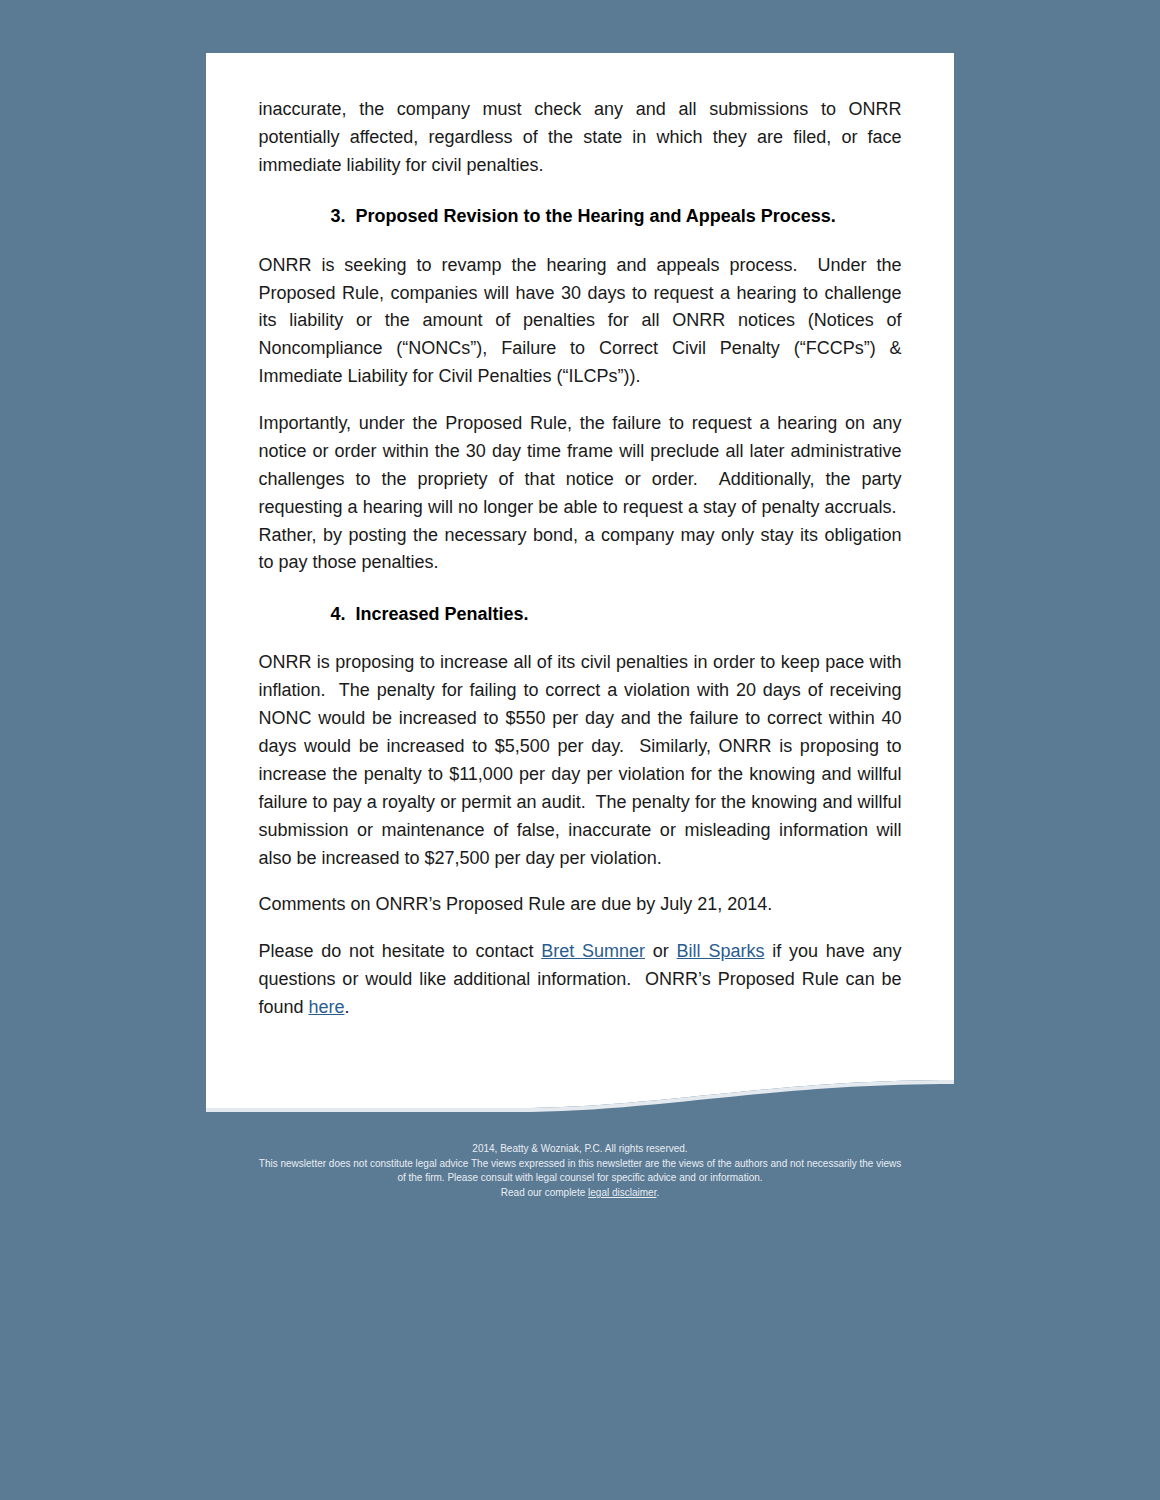inaccurate, the company must check any and all submissions to ONRR potentially affected, regardless of the state in which they are filed, or face immediate liability for civil penalties.
3. Proposed Revision to the Hearing and Appeals Process.
ONRR is seeking to revamp the hearing and appeals process. Under the Proposed Rule, companies will have 30 days to request a hearing to challenge its liability or the amount of penalties for all ONRR notices (Notices of Noncompliance (“NONCs”), Failure to Correct Civil Penalty (“FCCPs”) & Immediate Liability for Civil Penalties (“ILCPs”)).
Importantly, under the Proposed Rule, the failure to request a hearing on any notice or order within the 30 day time frame will preclude all later administrative challenges to the propriety of that notice or order. Additionally, the party requesting a hearing will no longer be able to request a stay of penalty accruals. Rather, by posting the necessary bond, a company may only stay its obligation to pay those penalties.
4. Increased Penalties.
ONRR is proposing to increase all of its civil penalties in order to keep pace with inflation. The penalty for failing to correct a violation with 20 days of receiving NONC would be increased to $550 per day and the failure to correct within 40 days would be increased to $5,500 per day. Similarly, ONRR is proposing to increase the penalty to $11,000 per day per violation for the knowing and willful failure to pay a royalty or permit an audit. The penalty for the knowing and willful submission or maintenance of false, inaccurate or misleading information will also be increased to $27,500 per day per violation.
Comments on ONRR’s Proposed Rule are due by July 21, 2014.
Please do not hesitate to contact Bret Sumner or Bill Sparks if you have any questions or would like additional information. ONRR’s Proposed Rule can be found here.
2014, Beatty & Wozniak, P.C. All rights reserved.
This newsletter does not constitute legal advice The views expressed in this newsletter are the views of the authors and not necessarily the views of the firm. Please consult with legal counsel for specific advice and or information.
Read our complete legal disclaimer.